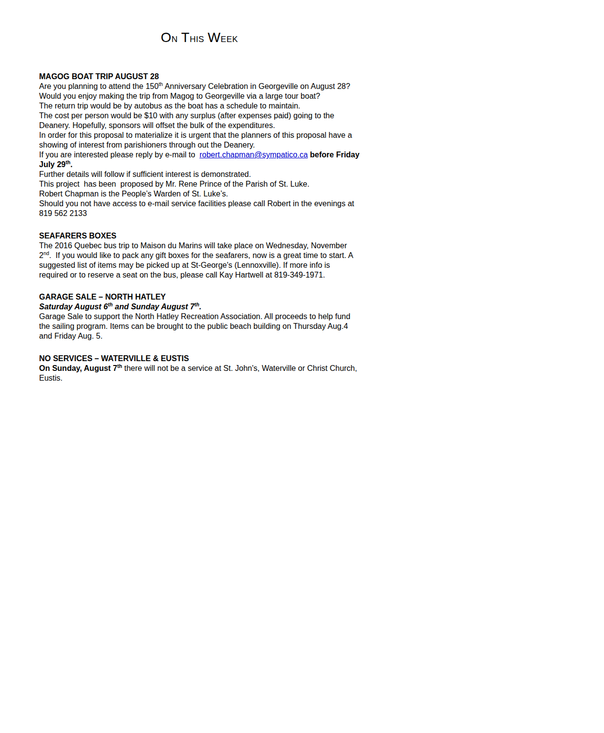On This Week
Magog Boat Trip August 28
Are you planning to attend the 150th Anniversary Celebration in Georgeville on August 28?
Would you enjoy making the trip from Magog to Georgeville via a large tour boat?
The return trip would be by autobus as the boat has a schedule to maintain.
The cost per person would be $10 with any surplus (after expenses paid) going to the Deanery. Hopefully, sponsors will offset the bulk of the expenditures.
In order for this proposal to materialize it is urgent that the planners of this proposal have a showing of interest from parishioners through out the Deanery.
If you are interested please reply by e-mail to robert.chapman@sympatico.ca before Friday July 29th.
Further details will follow if sufficient interest is demonstrated.
This project has been proposed by Mr. Rene Prince of the Parish of St. Luke.
Robert Chapman is the People’s Warden of St. Luke’s.
Should you not have access to e-mail service facilities please call Robert in the evenings at 819 562 2133
Seafarers Boxes
The 2016 Quebec bus trip to Maison du Marins will take place on Wednesday, November 2nd. If you would like to pack any gift boxes for the seafarers, now is a great time to start. A suggested list of items may be picked up at St-George's (Lennoxville). If more info is required or to reserve a seat on the bus, please call Kay Hartwell at 819-349-1971.
Garage Sale – North Hatley
Saturday August 6th and Sunday August 7th.
Garage Sale to support the North Hatley Recreation Association. All proceeds to help fund the sailing program. Items can be brought to the public beach building on Thursday Aug.4 and Friday Aug. 5.
No Services – Waterville & Eustis
On Sunday, August 7th there will not be a service at St. John's, Waterville or Christ Church, Eustis.